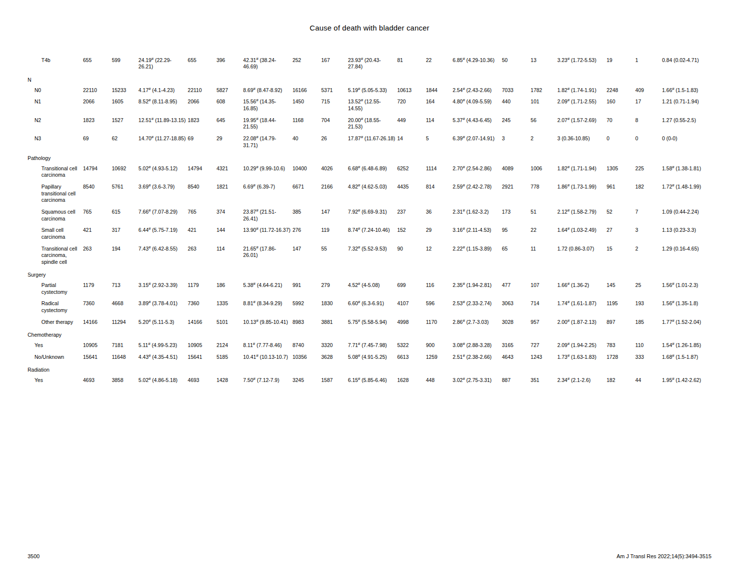Cause of death with bladder cancer
| T4b | 655 | 599 | 24.19 # (22.29-26.21) | 655 | 396 | 42.31 # (38.24-46.69) | 252 | 167 | 23.93 # (20.43-27.84) | 81 | 22 | 6.85 # (4.29-10.36) | 50 | 13 | 3.23 # (1.72-5.53) | 19 | 1 | 0.84 (0.02-4.71) |
| N | |
| N0 | 22110 | 15233 | 4.17 # (4.1-4.23) | 22110 | 5827 | 8.69 # (8.47-8.92) | 16166 | 5371 | 5.19 # (5.05-5.33) | 10613 | 1844 | 2.54 # (2.43-2.66) | 7033 | 1782 | 1.82 # (1.74-1.91) | 2248 | 409 | 1.66 # (1.5-1.83) |
| N1 | 2066 | 1605 | 8.52 # (8.11-8.95) | 2066 | 608 | 15.56 # (14.35-16.85) | 1450 | 715 | 13.52 # (12.55-14.55) | 720 | 164 | 4.80 # (4.09-5.59) | 440 | 101 | 2.09 # (1.71-2.55) | 160 | 17 | 1.21 (0.71-1.94) |
| N2 | 1823 | 1527 | 12.51 # (11.89-13.15) | 1823 | 645 | 19.95 # (18.44-21.55) | 1168 | 704 | 20.00 # (18.55-21.53) | 449 | 114 | 5.37 # (4.43-6.45) | 245 | 56 | 2.07 # (1.57-2.69) | 70 | 8 | 1.27 (0.55-2.5) |
| N3 | 69 | 62 | 14.70 # (11.27-18.85) | 69 | 29 | 22.08 # (14.79-31.71) | 40 | 26 | 17.87 # (11.67-26.18) | 14 | 5 | 6.39 # (2.07-14.91) | 3 | 2 | 3 (0.36-10.85) | 0 | 0 | 0 (0-0) |
| Pathology | |
| Transitional cell carcinoma | 14794 | 10692 | 5.02 # (4.93-5.12) | 14794 | 4321 | 10.29 # (9.99-10.6) | 10400 | 4026 | 6.68 # (6.48-6.89) | 6252 | 1114 | 2.70 # (2.54-2.86) | 4089 | 1006 | 1.82 # (1.71-1.94) | 1305 | 225 | 1.58 # (1.38-1.81) |
| Papillary transitional cell carcinoma | 8540 | 5761 | 3.69 # (3.6-3.79) | 8540 | 1821 | 6.69 # (6.39-7) | 6671 | 2166 | 4.82 # (4.62-5.03) | 4435 | 814 | 2.59 # (2.42-2.78) | 2921 | 778 | 1.86 # (1.73-1.99) | 961 | 182 | 1.72 # (1.48-1.99) |
| Squamous cell carcinoma | 765 | 615 | 7.66 # (7.07-8.29) | 765 | 374 | 23.87 # (21.51-26.41) | 385 | 147 | 7.92 # (6.69-9.31) | 237 | 36 | 2.31 # (1.62-3.2) | 173 | 51 | 2.12 # (1.58-2.79) | 52 | 7 | 1.09 (0.44-2.24) |
| Small cell carcinoma | 421 | 317 | 6.44 # (5.75-7.19) | 421 | 144 | 13.90 # (11.72-16.37) | 276 | 119 | 8.74 # (7.24-10.46) | 152 | 29 | 3.16 # (2.11-4.53) | 95 | 22 | 1.64 # (1.03-2.49) | 27 | 3 | 1.13 (0.23-3.3) |
| Transitional cell carcinoma, spindle cell | 263 | 194 | 7.43 # (6.42-8.55) | 263 | 114 | 21.65 # (17.86-26.01) | 147 | 55 | 7.32 # (5.52-9.53) | 90 | 12 | 2.22 # (1.15-3.89) | 65 | 11 | 1.72 (0.86-3.07) | 15 | 2 | 1.29 (0.16-4.65) |
| Surgery | |
| Partial cystectomy | 1179 | 713 | 3.15 # (2.92-3.39) | 1179 | 186 | 5.38 # (4.64-6.21) | 991 | 279 | 4.52 # (4-5.08) | 699 | 116 | 2.35 # (1.94-2.81) | 477 | 107 | 1.66 # (1.36-2) | 145 | 25 | 1.56 # (1.01-2.3) |
| Radical cystectomy | 7360 | 4668 | 3.89 # (3.78-4.01) | 7360 | 1335 | 8.81 # (8.34-9.29) | 5992 | 1830 | 6.60 # (6.3-6.91) | 4107 | 596 | 2.53 # (2.33-2.74) | 3063 | 714 | 1.74 # (1.61-1.87) | 1195 | 193 | 1.56 # (1.35-1.8) |
| Other therapy | 14166 | 11294 | 5.20 # (5.11-5.3) | 14166 | 5101 | 10.13 # (9.85-10.41) | 8983 | 3881 | 5.75 # (5.58-5.94) | 4998 | 1170 | 2.86 # (2.7-3.03) | 3028 | 957 | 2.00 # (1.87-2.13) | 897 | 185 | 1.77 # (1.52-2.04) |
| Chemotherapy | |
| Yes | 10905 | 7181 | 5.11 # (4.99-5.23) | 10905 | 2124 | 8.11 # (7.77-8.46) | 8740 | 3320 | 7.71 # (7.45-7.98) | 5322 | 900 | 3.08 # (2.88-3.28) | 3165 | 727 | 2.09 # (1.94-2.25) | 783 | 110 | 1.54 # (1.26-1.85) |
| No/Unknown | 15641 | 11648 | 4.43 # (4.35-4.51) | 15641 | 5185 | 10.41 # (10.13-10.7) | 10356 | 3628 | 5.08 # (4.91-5.25) | 6613 | 1259 | 2.51 # (2.38-2.66) | 4643 | 1243 | 1.73 # (1.63-1.83) | 1728 | 333 | 1.68 # (1.5-1.87) |
| Radiation | |
| Yes | 4693 | 3858 | 5.02 # (4.86-5.18) | 4693 | 1428 | 7.50 # (7.12-7.9) | 3245 | 1587 | 6.15 # (5.85-6.46) | 1628 | 448 | 3.02 # (2.75-3.31) | 887 | 351 | 2.34 # (2.1-2.6) | 182 | 44 | 1.95 # (1.42-2.62) |
3500
Am J Transl Res 2022;14(5):3494-3515